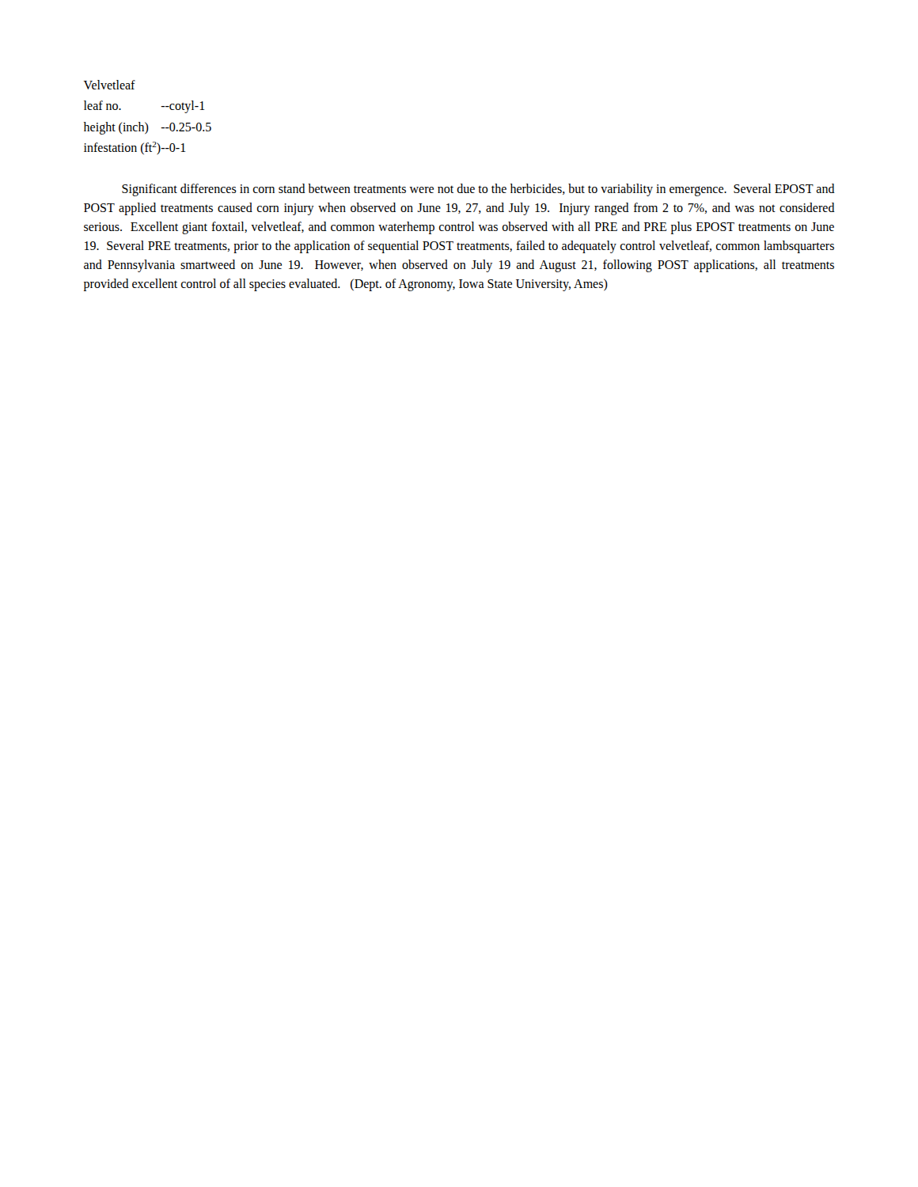| Velvetleaf |
| leaf no. | - | - | cotyl-1 |
| height (inch) | - | - | 0.25-0.5 |
| infestation (ft 2 ) | - | - | 0-1 |
Significant differences in corn stand between treatments were not due to the herbicides, but to variability in emergence. Several EPOST and POST applied treatments caused corn injury when observed on June 19, 27, and July 19. Injury ranged from 2 to 7%, and was not considered serious. Excellent giant foxtail, velvetleaf, and common waterhemp control was observed with all PRE and PRE plus EPOST treatments on June 19. Several PRE treatments, prior to the application of sequential POST treatments, failed to adequately control velvetleaf, common lambsquarters and Pennsylvania smartweed on June 19. However, when observed on July 19 and August 21, following POST applications, all treatments provided excellent control of all species evaluated. (Dept. of Agronomy, Iowa State University, Ames)